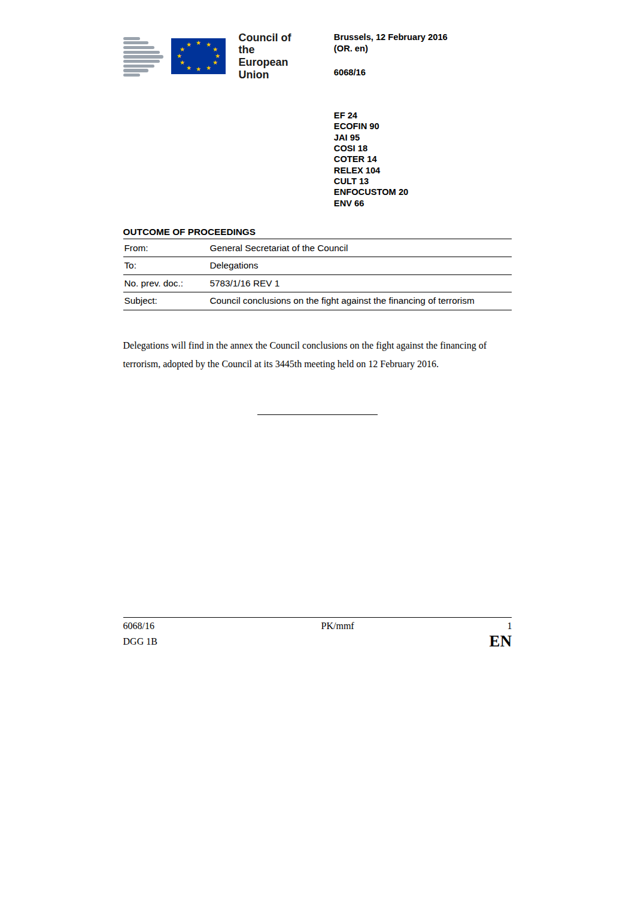★ ★ ★ ★ ★ ★ ★ ★ ★ ★ ★ ★
Council of the
European Union
Brussels, 12 February 2016
(OR. en)
6068/16
EF 24
ECOFIN 90
JAI 95
COSI 18
COTER 14
RELEX 104
CULT 13
ENFOCUSTOM 20
ENV 66
OUTCOME OF PROCEEDINGS
| From: | General Secretariat of the Council |
| To: | Delegations |
| No. prev. doc.: | 5783/1/16 REV 1 |
| Subject: | Council conclusions on the fight against the financing of terrorism |
Delegations will find in the annex the Council conclusions on the fight against the financing of terrorism, adopted by the Council at its 3445th meeting held on 12 February 2016.
6068/16
PK/mmf
1
DGG 1B
EN